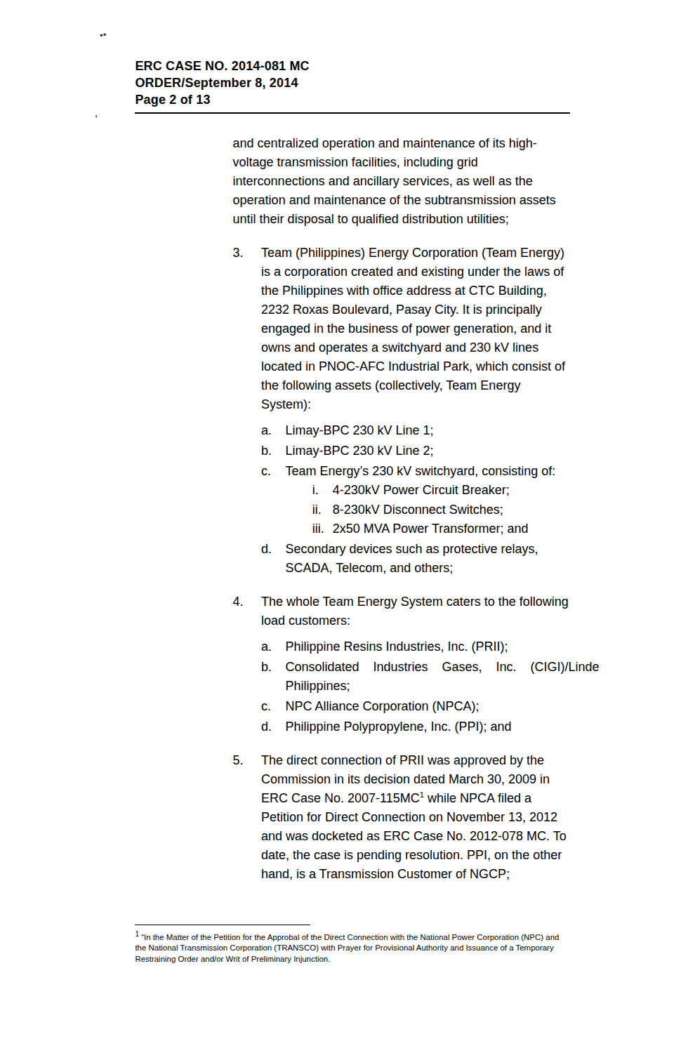••
,
ERC CASE NO. 2014-081 MC
ORDER/September 8, 2014
Page 2 of 13
and centralized operation and maintenance of its high-voltage transmission facilities, including grid interconnections and ancillary services, as well as the operation and maintenance of the subtransmission assets until their disposal to qualified distribution utilities;
3. Team (Philippines) Energy Corporation (Team Energy) is a corporation created and existing under the laws of the Philippines with office address at CTC Building, 2232 Roxas Boulevard, Pasay City. It is principally engaged in the business of power generation, and it owns and operates a switchyard and 230 kV lines located in PNOC-AFC Industrial Park, which consist of the following assets (collectively, Team Energy System):
a. Limay-BPC 230 kV Line 1;
b. Limay-BPC 230 kV Line 2;
c. Team Energy’s 230 kV switchyard, consisting of:
i. 4-230kV Power Circuit Breaker;
ii. 8-230kV Disconnect Switches;
iii. 2x50 MVA Power Transformer; and
d. Secondary devices such as protective relays, SCADA, Telecom, and others;
4. The whole Team Energy System caters to the following load customers:
a. Philippine Resins Industries, Inc. (PRII);
b. Consolidated Industries Gases, Inc. (CIGI)/Linde Philippines;
c. NPC Alliance Corporation (NPCA);
d. Philippine Polypropylene, Inc. (PPI); and
5. The direct connection of PRII was approved by the Commission in its decision dated March 30, 2009 in ERC Case No. 2007-115MC1 while NPCA filed a Petition for Direct Connection on November 13, 2012 and was docketed as ERC Case No. 2012-078 MC. To date, the case is pending resolution. PPI, on the other hand, is a Transmission Customer of NGCP;
1 “In the Matter of the Petition for the Approbal of the Direct Connection with the National Power Corporation (NPC) and the National Transmission Corporation (TRANSCO) with Prayer for Provisional Authority and Issuance of a Temporary Restraining Order and/or Writ of Preliminary Injunction.